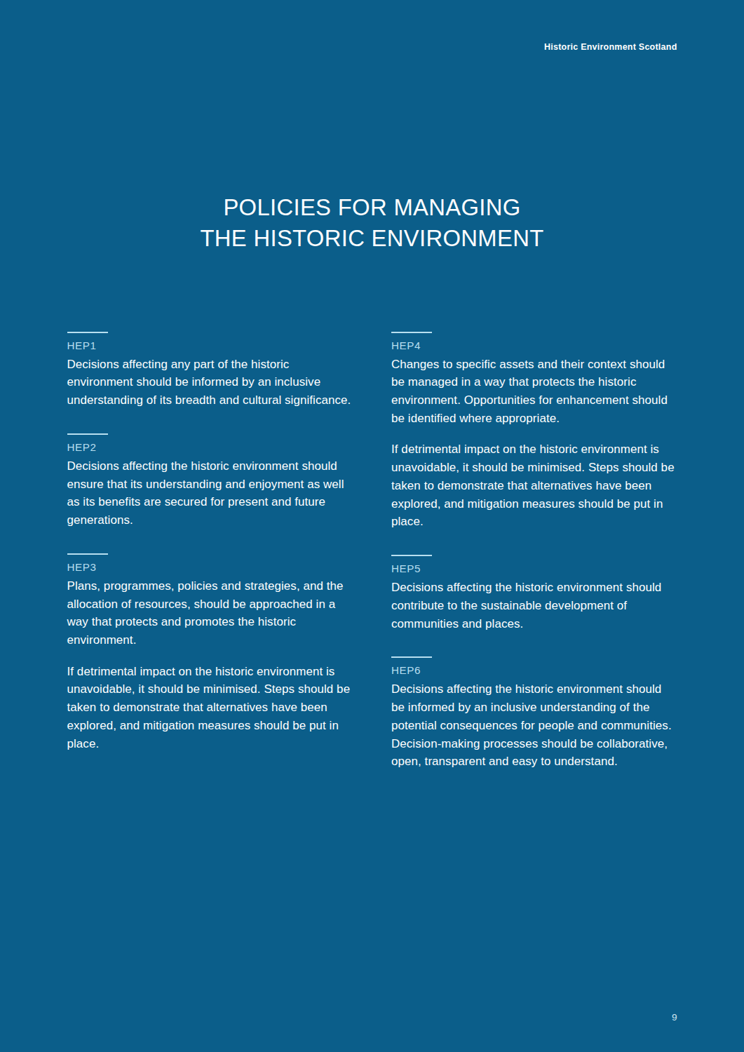Historic Environment Scotland
POLICIES FOR MANAGING
THE HISTORIC ENVIRONMENT
HEP1
Decisions affecting any part of the historic environment should be informed by an inclusive understanding of its breadth and cultural significance.
HEP2
Decisions affecting the historic environment should ensure that its understanding and enjoyment as well as its benefits are secured for present and future generations.
HEP3
Plans, programmes, policies and strategies, and the allocation of resources, should be approached in a way that protects and promotes the historic environment.
If detrimental impact on the historic environment is unavoidable, it should be minimised. Steps should be taken to demonstrate that alternatives have been explored, and mitigation measures should be put in place.
HEP4
Changes to specific assets and their context should be managed in a way that protects the historic environment. Opportunities for enhancement should be identified where appropriate.
If detrimental impact on the historic environment is unavoidable, it should be minimised. Steps should be taken to demonstrate that alternatives have been explored, and mitigation measures should be put in place.
HEP5
Decisions affecting the historic environment should contribute to the sustainable development of communities and places.
HEP6
Decisions affecting the historic environment should be informed by an inclusive understanding of the potential consequences for people and communities. Decision-making processes should be collaborative, open, transparent and easy to understand.
9